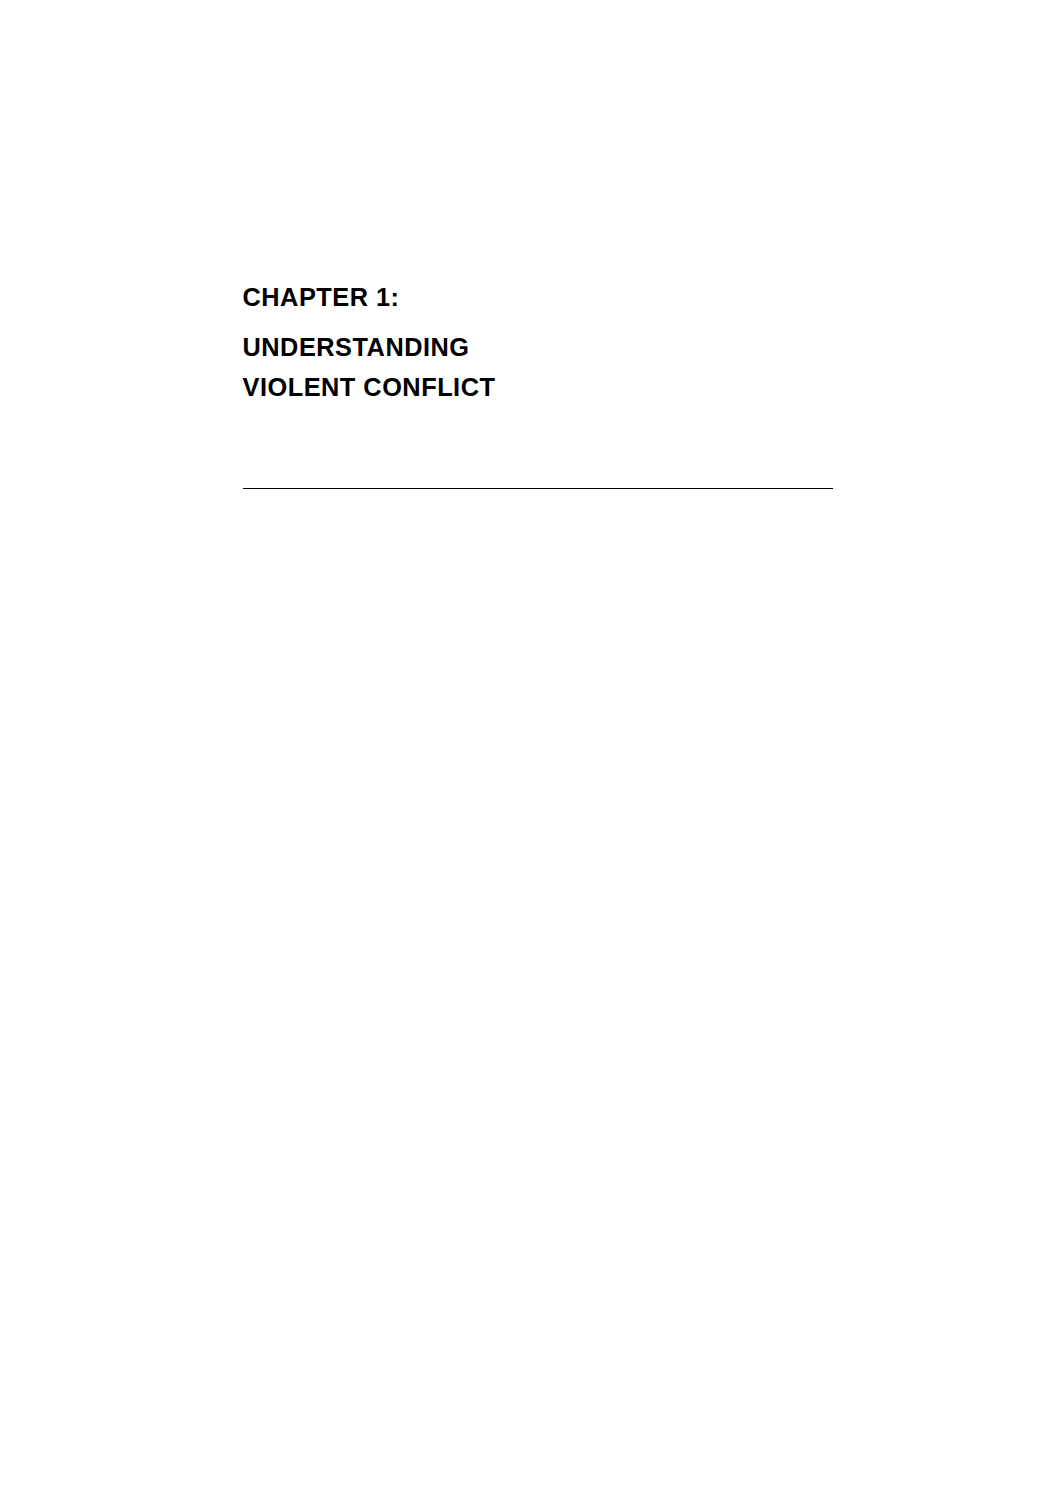CHAPTER 1: UNDERSTANDING VIOLENT CONFLICT